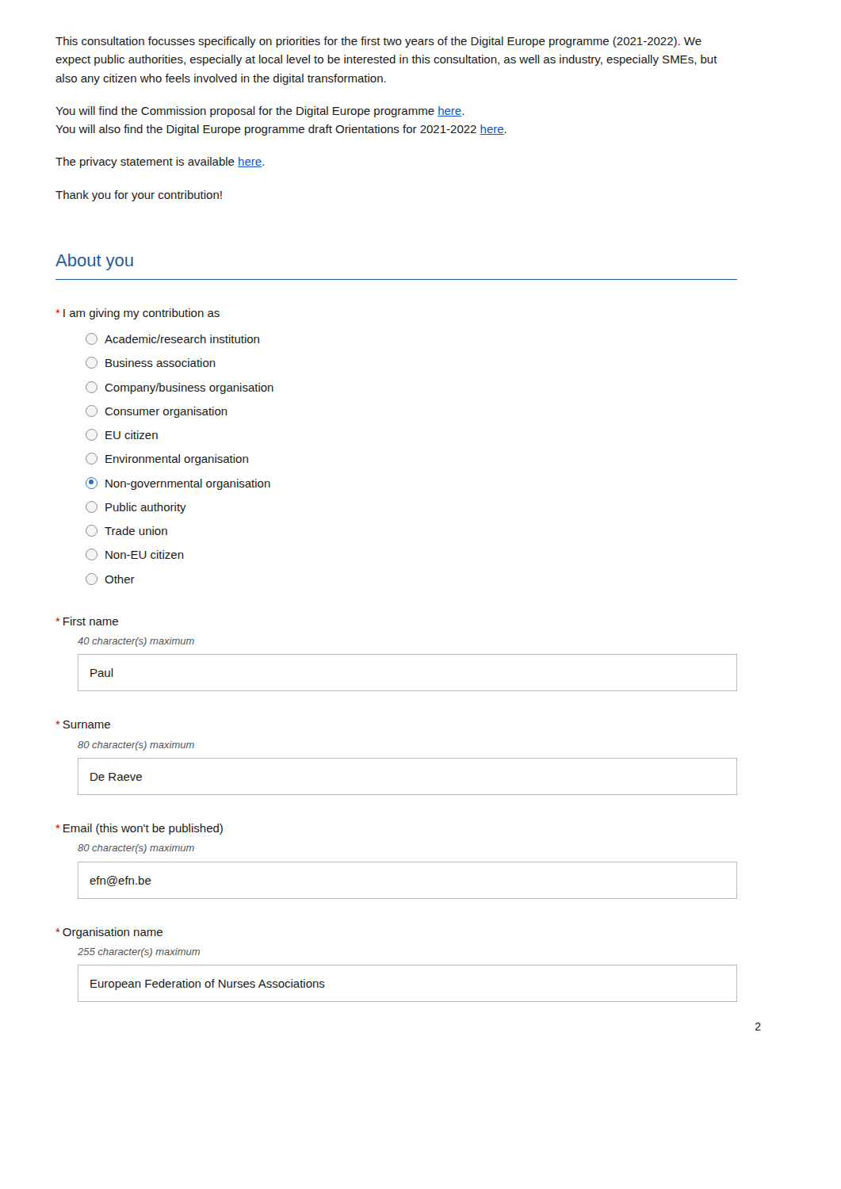This consultation focusses specifically on priorities for the first two years of the Digital Europe programme (2021-2022). We expect public authorities, especially at local level to be interested in this consultation, as well as industry, especially SMEs, but also any citizen who feels involved in the digital transformation.
You will find the Commission proposal for the Digital Europe programme here.
You will also find the Digital Europe programme draft Orientations for 2021-2022 here.
The privacy statement is available here.
Thank you for your contribution!
About you
*I am giving my contribution as
Academic/research institution
Business association
Company/business organisation
Consumer organisation
EU citizen
Environmental organisation
Non-governmental organisation
Public authority
Trade union
Non-EU citizen
Other
*First name
40 character(s) maximum
Paul
*Surname
80 character(s) maximum
De Raeve
*Email (this won't be published)
80 character(s) maximum
efn@efn.be
*Organisation name
255 character(s) maximum
European Federation of Nurses Associations
2